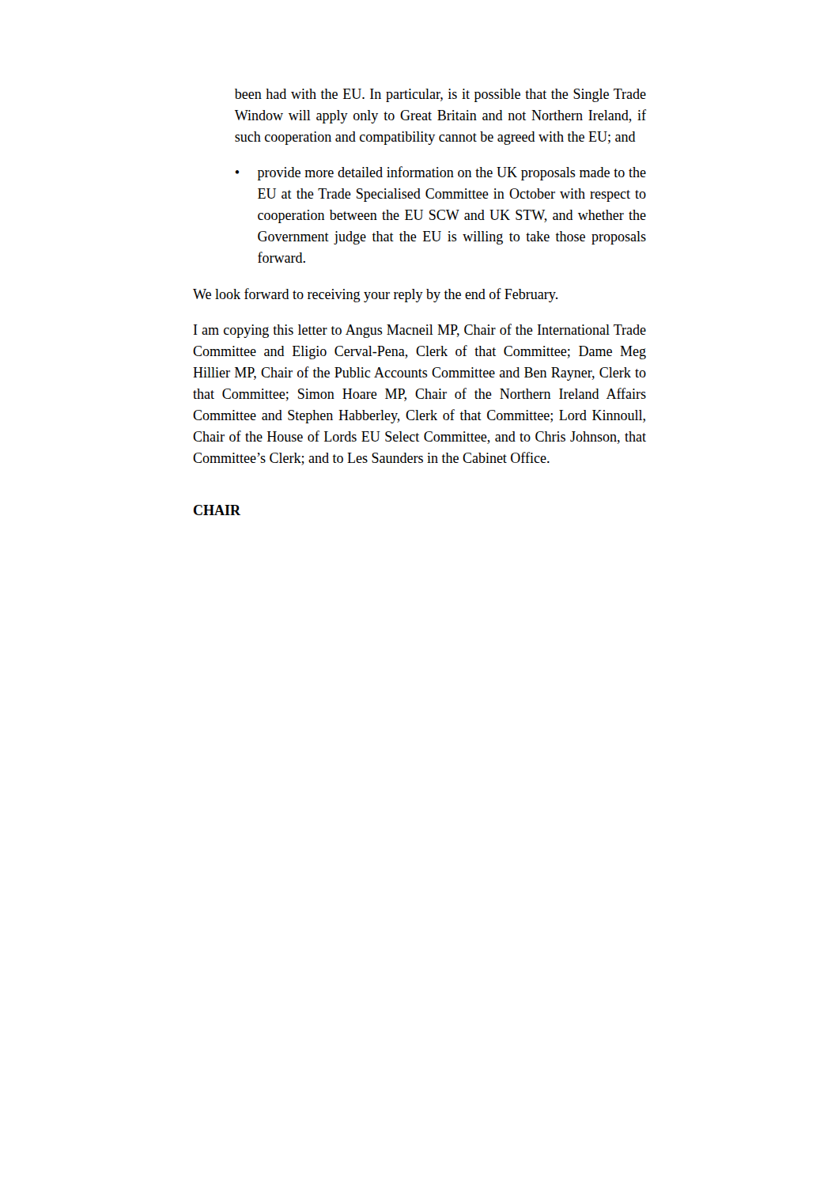been had with the EU. In particular, is it possible that the Single Trade Window will apply only to Great Britain and not Northern Ireland, if such cooperation and compatibility cannot be agreed with the EU; and
provide more detailed information on the UK proposals made to the EU at the Trade Specialised Committee in October with respect to cooperation between the EU SCW and UK STW, and whether the Government judge that the EU is willing to take those proposals forward.
We look forward to receiving your reply by the end of February.
I am copying this letter to Angus Macneil MP, Chair of the International Trade Committee and Eligio Cerval-Pena, Clerk of that Committee; Dame Meg Hillier MP, Chair of the Public Accounts Committee and Ben Rayner, Clerk to that Committee; Simon Hoare MP, Chair of the Northern Ireland Affairs Committee and Stephen Habberley, Clerk of that Committee; Lord Kinnoull, Chair of the House of Lords EU Select Committee, and to Chris Johnson, that Committee’s Clerk; and to Les Saunders in the Cabinet Office.
CHAIR